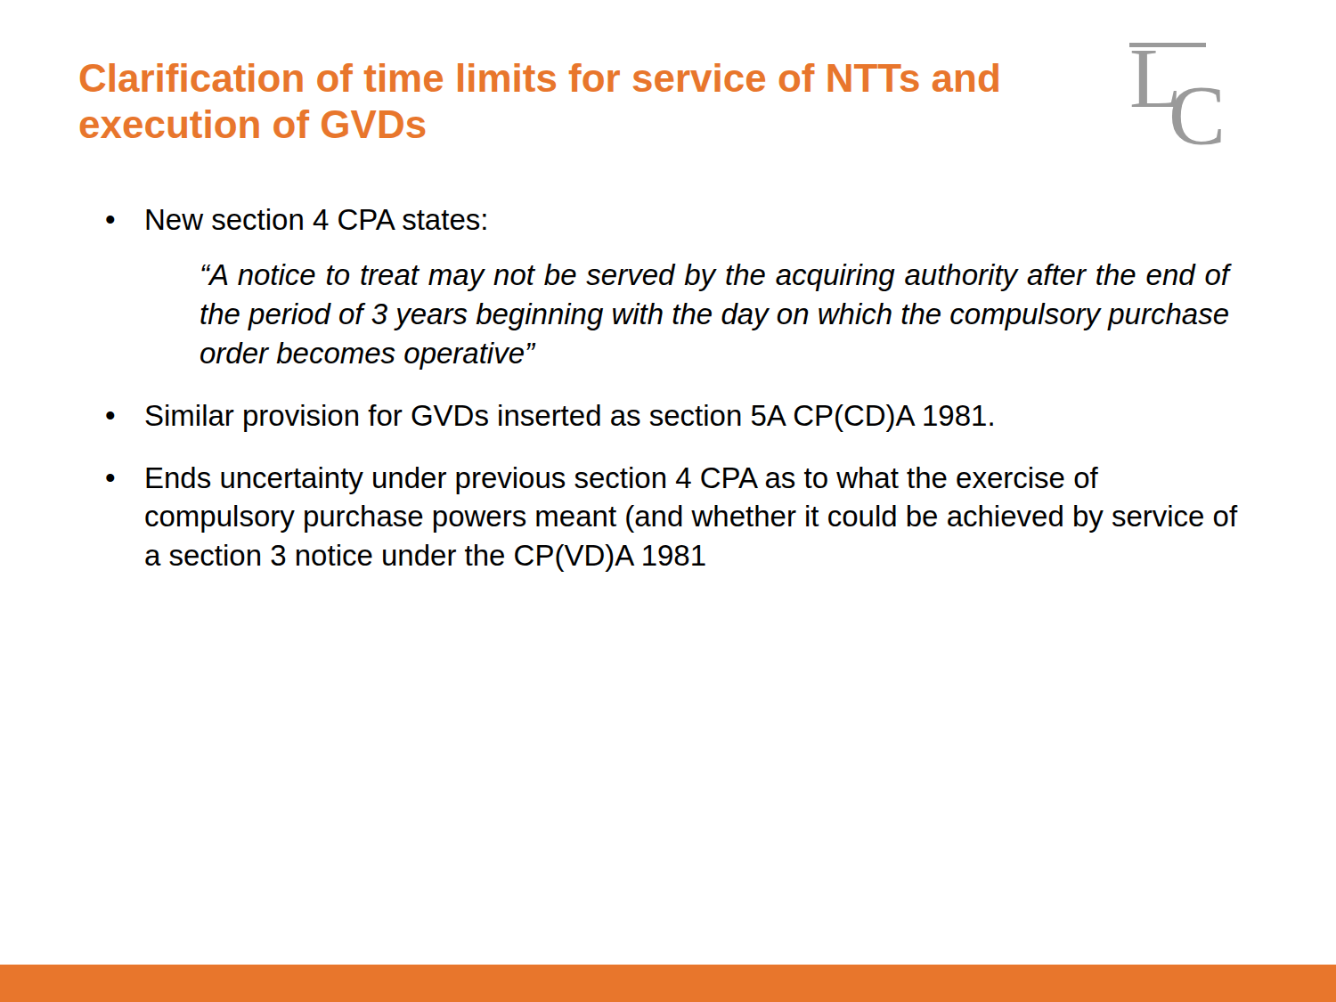Clarification of time limits for service of NTTs and execution of GVDs
L
C
New section 4 CPA states:
“A notice to treat may not be served by the acquiring authority after the end of the period of 3 years beginning with the day on which the compulsory purchase order becomes operative”
Similar provision for GVDs inserted as section 5A CP(CD)A 1981.
Ends uncertainty under previous section 4 CPA as to what the exercise of compulsory purchase powers meant (and whether it could be achieved by service of a section 3 notice under the CP(VD)A 1981